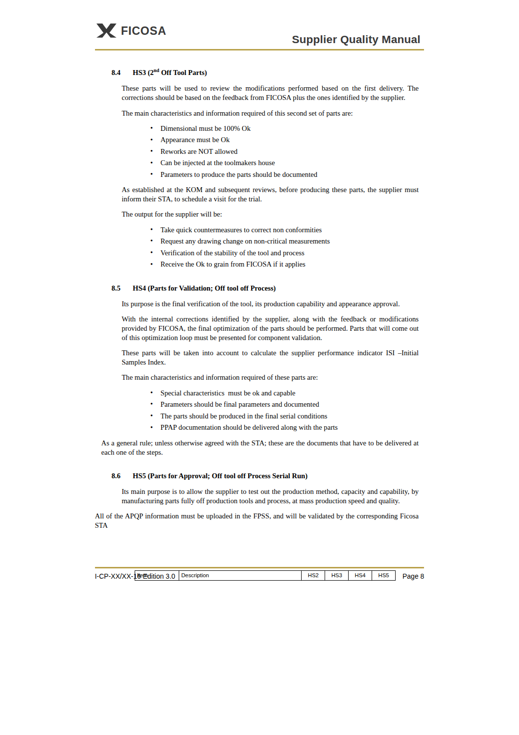FICOSA
Supplier Quality Manual
8.4 HS3 (2nd Off Tool Parts)
These parts will be used to review the modifications performed based on the first delivery. The corrections should be based on the feedback from FICOSA plus the ones identified by the supplier.
The main characteristics and information required of this second set of parts are:
Dimensional must be 100% Ok
Appearance must be Ok
Reworks are NOT allowed
Can be injected at the toolmakers house
Parameters to produce the parts should be documented
As established at the KOM and subsequent reviews, before producing these parts, the supplier must inform their STA, to schedule a visit for the trial.
The output for the supplier will be:
Take quick countermeasures to correct non conformities
Request any drawing change on non-critical measurements
Verification of the stability of the tool and process
Receive the Ok to grain from FICOSA if it applies
8.5 HS4 (Parts for Validation; Off tool off Process)
Its purpose is the final verification of the tool, its production capability and appearance approval.
With the internal corrections identified by the supplier, along with the feedback or modifications provided by FICOSA, the final optimization of the parts should be performed. Parts that will come out of this optimization loop must be presented for component validation.
These parts will be taken into account to calculate the supplier performance indicator ISI –Initial Samples Index.
The main characteristics and information required of these parts are:
Special characteristics must be ok and capable
Parameters should be final parameters and documented
The parts should be produced in the final serial conditions
PPAP documentation should be delivered along with the parts
As a general rule; unless otherwise agreed with the STA; these are the documents that have to be delivered at each one of the steps.
8.6 HS5 (Parts for Approval; Off tool off Process Serial Run)
Its main purpose is to allow the supplier to test out the production method, capacity and capability, by manufacturing parts fully off production tools and process, at mass production speed and quality.
All of the APQP information must be uploaded in the FPSS, and will be validated by the corresponding Ficosa STA
| Item | Description | HS2 | HS3 | HS4 | HS5 |
I-CP-XX/XX-16 Edition 3.0 Page 8